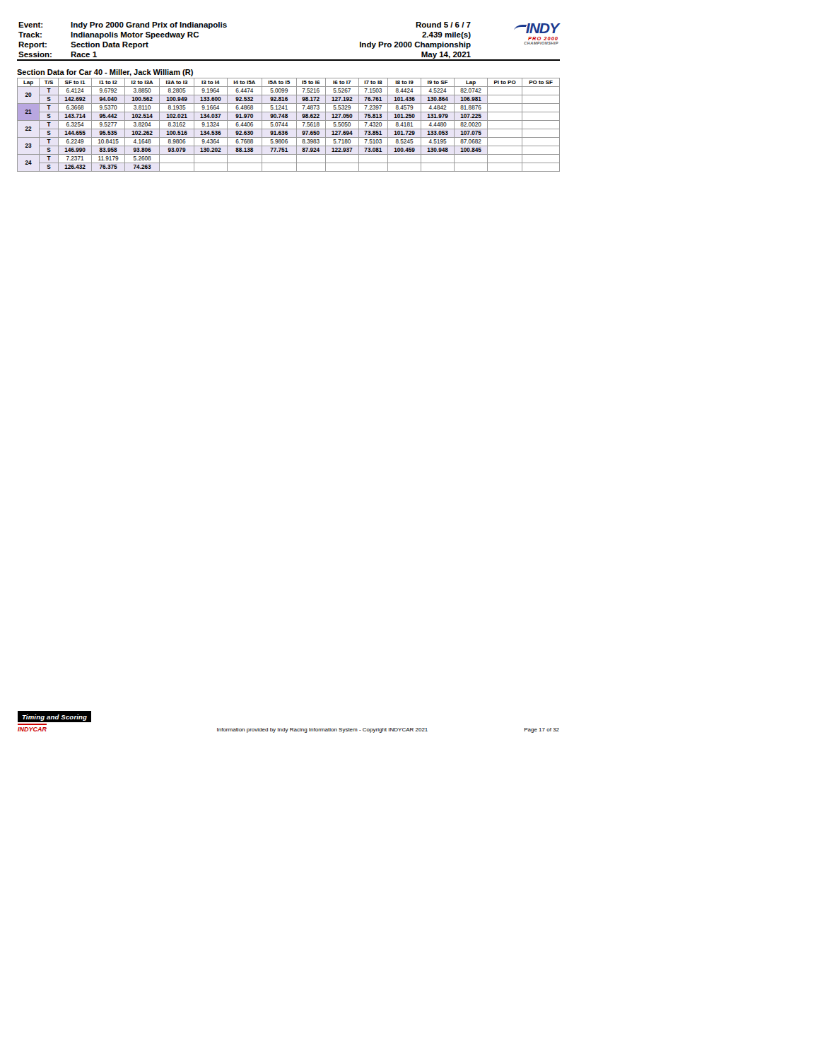| Event: | Indy Pro 2000 Grand Prix of Indianapolis | Round 5 / 6 / 7 | INDY PRO 2000 CHAMPIONSHIP |
| Track: | Indianapolis Motor Speedway RC | 2.439 mile(s) |
| Report: | Section Data Report | Indy Pro 2000 Championship |
| Session: | Race 1 | May 14, 2021 |
Section Data for Car 40 - Miller, Jack William (R)
| Lap | T/S | SF to I1 | I1 to I2 | I2 to I3A | I3A to I3 | I3 to I4 | I4 to I5A | I5A to I5 | I5 to I6 | I6 to I7 | I7 to I8 | I8 to I9 | I9 to SF | Lap | PI to PO | PO to SF |
| --- | --- | --- | --- | --- | --- | --- | --- | --- | --- | --- | --- | --- | --- | --- | --- | --- |
| 20 | T | 6.4124 | 9.6792 | 3.8850 | 8.2805 | 9.1964 | 6.4474 | 5.0099 | 7.5216 | 5.5267 | 7.1503 | 8.4424 | 4.5224 | 82.0742 | | |
| S | 142.692 | 94.040 | 100.562 | 100.949 | 133.600 | 92.532 | 92.816 | 98.172 | 127.192 | 76.761 | 101.436 | 130.864 | 106.981 | | |
| 21 | T | 6.3668 | 9.5370 | 3.8110 | 8.1935 | 9.1664 | 6.4868 | 5.1241 | 7.4873 | 5.5329 | 7.2397 | 8.4579 | 4.4842 | 81.8876 | | |
| S | 143.714 | 95.442 | 102.514 | 102.021 | 134.037 | 91.970 | 90.748 | 98.622 | 127.050 | 75.813 | 101.250 | 131.979 | 107.225 | | |
| 22 | T | 6.3254 | 9.5277 | 3.8204 | 8.3162 | 9.1324 | 6.4406 | 5.0744 | 7.5618 | 5.5050 | 7.4320 | 8.4181 | 4.4480 | 82.0020 | | |
| S | 144.655 | 95.535 | 102.262 | 100.516 | 134.536 | 92.630 | 91.636 | 97.650 | 127.694 | 73.851 | 101.729 | 133.053 | 107.075 | | |
| 23 | T | 6.2249 | 10.8415 | 4.1648 | 8.9806 | 9.4364 | 6.7688 | 5.9806 | 8.3983 | 5.7180 | 7.5103 | 8.5245 | 4.5195 | 87.0682 | | |
| S | 146.990 | 83.958 | 93.806 | 93.079 | 130.202 | 88.138 | 77.751 | 87.924 | 122.937 | 73.081 | 100.459 | 130.948 | 100.845 | | |
| 24 | T | 7.2371 | 11.9179 | 5.2608 | | | | | | | | | | | | |
| S | 126.432 | 76.375 | 74.263 | | | | | | | | | | | | |
| Timing and Scoring INDYCAR | Information provided by Indy Racing Information System - Copyright INDYCAR 2021 | Page 17 of 32 |